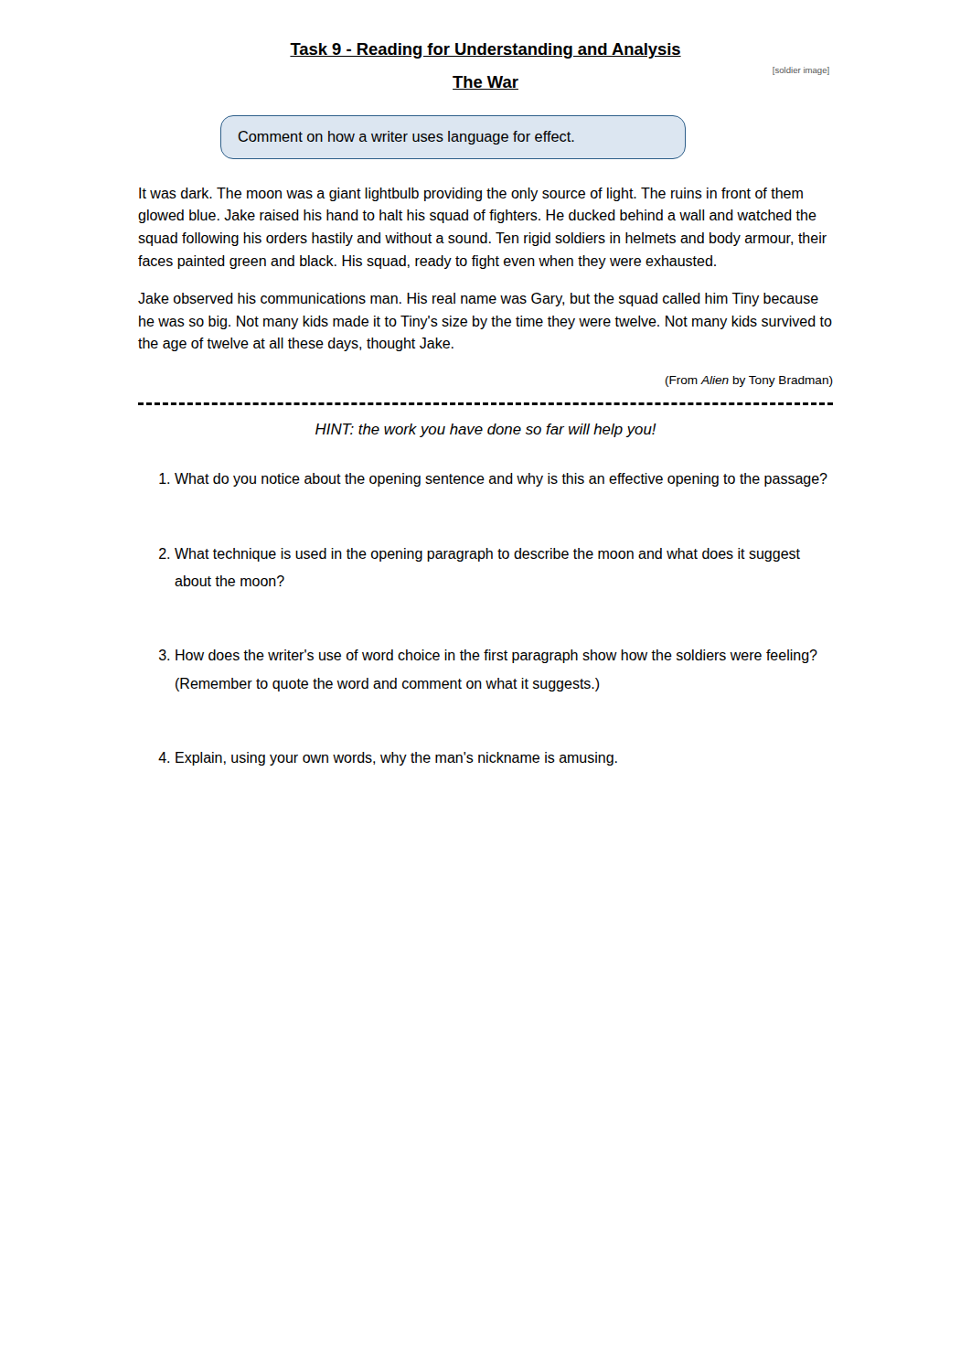Task 9 - Reading for Understanding and Analysis
The War
[soldier image]
Comment on how a writer uses language for effect.
It was dark. The moon was a giant lightbulb providing the only source of light. The ruins in front of them glowed blue. Jake raised his hand to halt his squad of fighters. He ducked behind a wall and watched the squad following his orders hastily and without a sound. Ten rigid soldiers in helmets and body armour, their faces painted green and black. His squad, ready to fight even when they were exhausted.
Jake observed his communications man. His real name was Gary, but the squad called him Tiny because he was so big. Not many kids made it to Tiny's size by the time they were twelve. Not many kids survived to the age of twelve at all these days, thought Jake.
(From Alien by Tony Bradman)
HINT: the work you have done so far will help you!
What do you notice about the opening sentence and why is this an effective opening to the passage?
What technique is used in the opening paragraph to describe the moon and what does it suggest about the moon?
How does the writer's use of word choice in the first paragraph show how the soldiers were feeling? (Remember to quote the word and comment on what it suggests.)
Explain, using your own words, why the man's nickname is amusing.